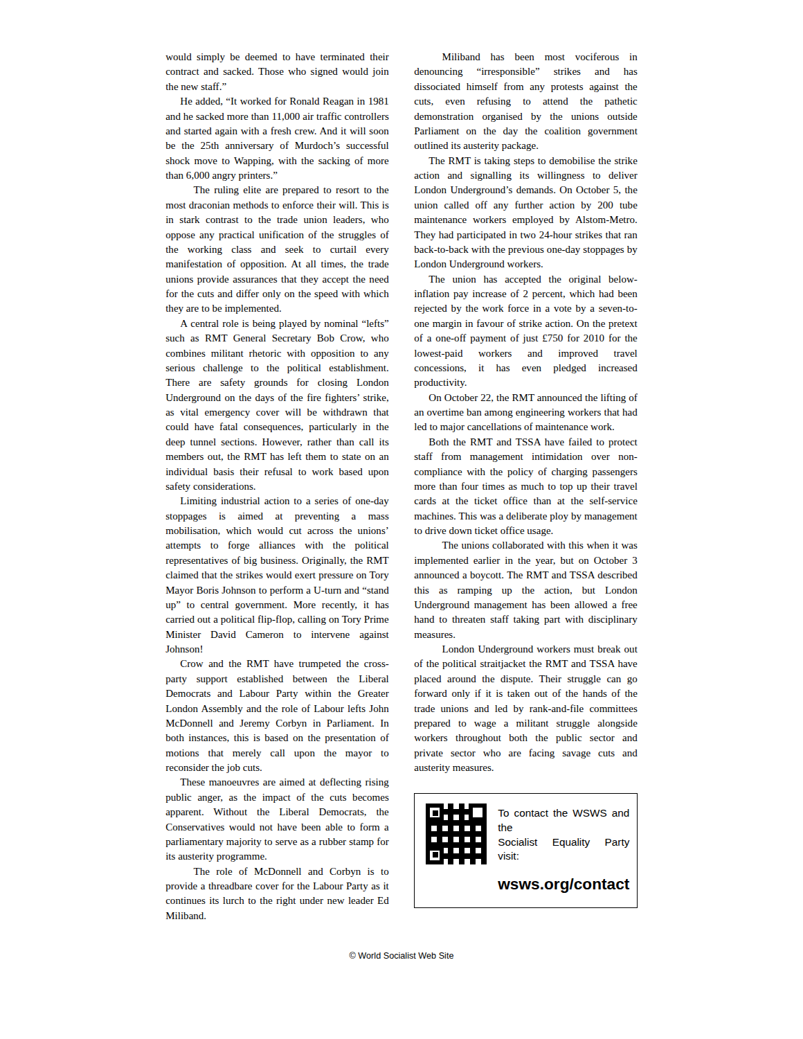would simply be deemed to have terminated their contract and sacked. Those who signed would join the new staff.”
He added, “It worked for Ronald Reagan in 1981 and he sacked more than 11,000 air traffic controllers and started again with a fresh crew. And it will soon be the 25th anniversary of Murdoch’s successful shock move to Wapping, with the sacking of more than 6,000 angry printers.”
The ruling elite are prepared to resort to the most draconian methods to enforce their will. This is in stark contrast to the trade union leaders, who oppose any practical unification of the struggles of the working class and seek to curtail every manifestation of opposition. At all times, the trade unions provide assurances that they accept the need for the cuts and differ only on the speed with which they are to be implemented.
A central role is being played by nominal “lefts” such as RMT General Secretary Bob Crow, who combines militant rhetoric with opposition to any serious challenge to the political establishment. There are safety grounds for closing London Underground on the days of the fire fighters’ strike, as vital emergency cover will be withdrawn that could have fatal consequences, particularly in the deep tunnel sections. However, rather than call its members out, the RMT has left them to state on an individual basis their refusal to work based upon safety considerations.
Limiting industrial action to a series of one-day stoppages is aimed at preventing a mass mobilisation, which would cut across the unions’ attempts to forge alliances with the political representatives of big business. Originally, the RMT claimed that the strikes would exert pressure on Tory Mayor Boris Johnson to perform a U-turn and “stand up” to central government. More recently, it has carried out a political flip-flop, calling on Tory Prime Minister David Cameron to intervene against Johnson!
Crow and the RMT have trumpeted the cross-party support established between the Liberal Democrats and Labour Party within the Greater London Assembly and the role of Labour lefts John McDonnell and Jeremy Corbyn in Parliament. In both instances, this is based on the presentation of motions that merely call upon the mayor to reconsider the job cuts.
These manoeuvres are aimed at deflecting rising public anger, as the impact of the cuts becomes apparent. Without the Liberal Democrats, the Conservatives would not have been able to form a parliamentary majority to serve as a rubber stamp for its austerity programme.
The role of McDonnell and Corbyn is to provide a threadbare cover for the Labour Party as it continues its lurch to the right under new leader Ed Miliband.
Miliband has been most vociferous in denouncing “irresponsible” strikes and has dissociated himself from any protests against the cuts, even refusing to attend the pathetic demonstration organised by the unions outside Parliament on the day the coalition government outlined its austerity package.
The RMT is taking steps to demobilise the strike action and signalling its willingness to deliver London Underground’s demands. On October 5, the union called off any further action by 200 tube maintenance workers employed by Alstom-Metro. They had participated in two 24-hour strikes that ran back-to-back with the previous one-day stoppages by London Underground workers.
The union has accepted the original below-inflation pay increase of 2 percent, which had been rejected by the work force in a vote by a seven-to-one margin in favour of strike action. On the pretext of a one-off payment of just £750 for 2010 for the lowest-paid workers and improved travel concessions, it has even pledged increased productivity.
On October 22, the RMT announced the lifting of an overtime ban among engineering workers that had led to major cancellations of maintenance work.
Both the RMT and TSSA have failed to protect staff from management intimidation over non-compliance with the policy of charging passengers more than four times as much to top up their travel cards at the ticket office than at the self-service machines. This was a deliberate ploy by management to drive down ticket office usage.
The unions collaborated with this when it was implemented earlier in the year, but on October 3 announced a boycott. The RMT and TSSA described this as ramping up the action, but London Underground management has been allowed a free hand to threaten staff taking part with disciplinary measures.
London Underground workers must break out of the political straitjacket the RMT and TSSA have placed around the dispute. Their struggle can go forward only if it is taken out of the hands of the trade unions and led by rank-and-file committees prepared to wage a militant struggle alongside workers throughout both the public sector and private sector who are facing savage cuts and austerity measures.
To contact the WSWS and the
Socialist Equality Party visit: wsws.org/contact
© World Socialist Web Site